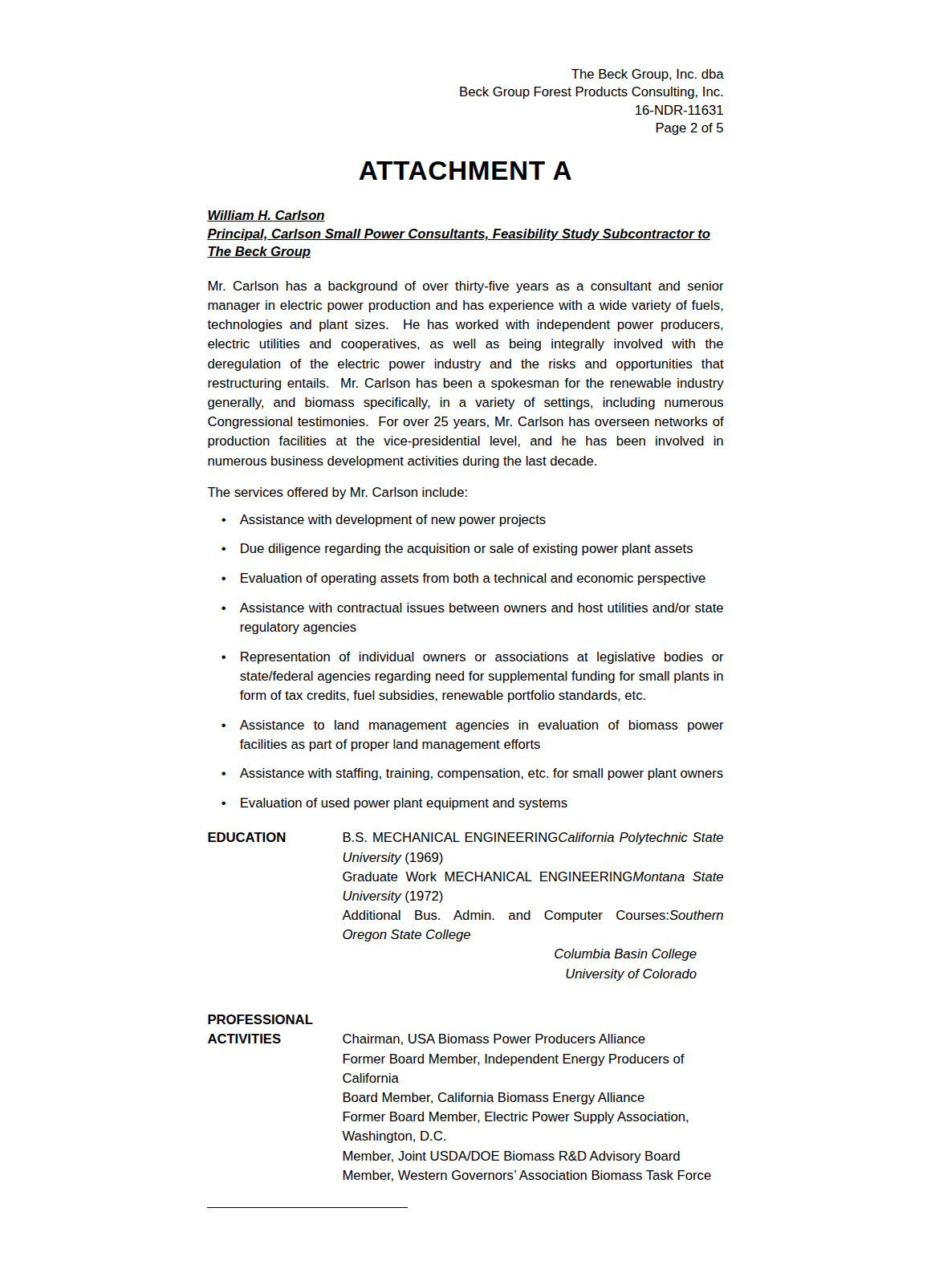The Beck Group, Inc. dba
Beck Group Forest Products Consulting, Inc.
16-NDR-11631
Page 2 of 5
ATTACHMENT A
William H. Carlson
Principal, Carlson Small Power Consultants, Feasibility Study Subcontractor to The Beck Group
Mr. Carlson has a background of over thirty-five years as a consultant and senior manager in electric power production and has experience with a wide variety of fuels, technologies and plant sizes. He has worked with independent power producers, electric utilities and cooperatives, as well as being integrally involved with the deregulation of the electric power industry and the risks and opportunities that restructuring entails. Mr. Carlson has been a spokesman for the renewable industry generally, and biomass specifically, in a variety of settings, including numerous Congressional testimonies. For over 25 years, Mr. Carlson has overseen networks of production facilities at the vice-presidential level, and he has been involved in numerous business development activities during the last decade.
The services offered by Mr. Carlson include:
Assistance with development of new power projects
Due diligence regarding the acquisition or sale of existing power plant assets
Evaluation of operating assets from both a technical and economic perspective
Assistance with contractual issues between owners and host utilities and/or state regulatory agencies
Representation of individual owners or associations at legislative bodies or state/federal agencies regarding need for supplemental funding for small plants in form of tax credits, fuel subsidies, renewable portfolio standards, etc.
Assistance to land management agencies in evaluation of biomass power facilities as part of proper land management efforts
Assistance with staffing, training, compensation, etc. for small power plant owners
Evaluation of used power plant equipment and systems
EDUCATION
B.S. MECHANICAL ENGINEERINGCalifornia Polytechnic State University (1969)
Graduate Work MECHANICAL ENGINEERINGMontana State University (1972)
Additional Bus. Admin. and Computer Courses:Southern Oregon State College
Columbia Basin College
University of Colorado
PROFESSIONAL
ACTIVITIES
Chairman, USA Biomass Power Producers Alliance
Former Board Member, Independent Energy Producers of California
Board Member, California Biomass Energy Alliance
Former Board Member, Electric Power Supply Association, Washington, D.C.
Member, Joint USDA/DOE Biomass R&D Advisory Board
Member, Western Governors’ Association Biomass Task Force